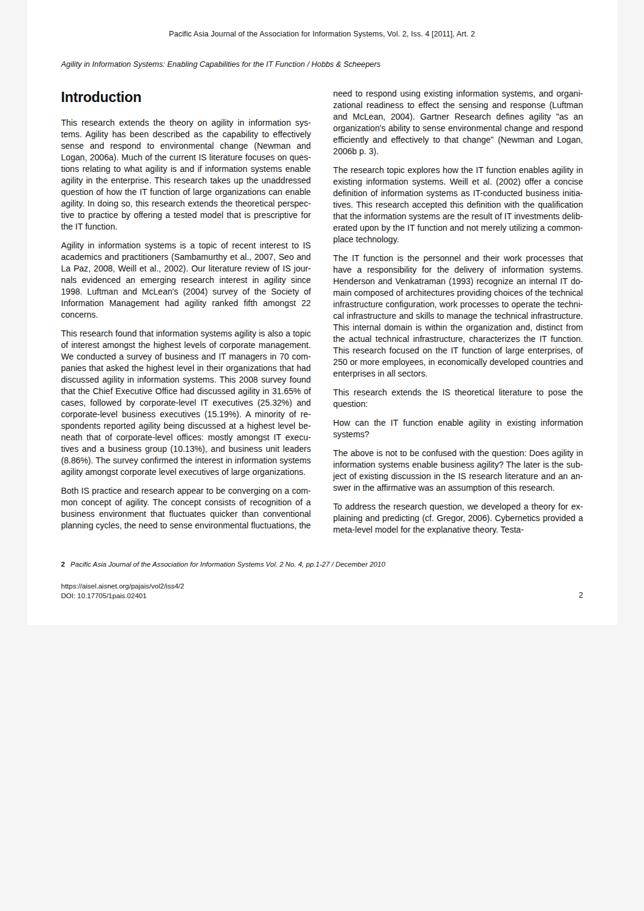Pacific Asia Journal of the Association for Information Systems, Vol. 2, Iss. 4 [2011], Art. 2
Agility in Information Systems: Enabling Capabilities for the IT Function / Hobbs & Scheepers
Introduction
This research extends the theory on agility in information systems. Agility has been described as the capability to effectively sense and respond to environmental change (Newman and Logan, 2006a). Much of the current IS literature focuses on questions relating to what agility is and if information systems enable agility in the enterprise. This research takes up the unaddressed question of how the IT function of large organizations can enable agility. In doing so, this research extends the theoretical perspective to practice by offering a tested model that is prescriptive for the IT function.
Agility in information systems is a topic of recent interest to IS academics and practitioners (Sambamurthy et al., 2007, Seo and La Paz, 2008, Weill et al., 2002). Our literature review of IS journals evidenced an emerging research interest in agility since 1998. Luftman and McLean's (2004) survey of the Society of Information Management had agility ranked fifth amongst 22 concerns.
This research found that information systems agility is also a topic of interest amongst the highest levels of corporate management. We conducted a survey of business and IT managers in 70 companies that asked the highest level in their organizations that had discussed agility in information systems. This 2008 survey found that the Chief Executive Office had discussed agility in 31.65% of cases, followed by corporate-level IT executives (25.32%) and corporate-level business executives (15.19%). A minority of respondents reported agility being discussed at a highest level beneath that of corporate-level offices: mostly amongst IT executives and a business group (10.13%), and business unit leaders (8.86%). The survey confirmed the interest in information systems agility amongst corporate level executives of large organizations.
Both IS practice and research appear to be converging on a common concept of agility. The concept consists of recognition of a business environment that fluctuates quicker than conventional planning cycles, the need to sense environmental fluctuations, the need to respond using existing information systems, and organizational readiness to effect the sensing and response (Luftman and McLean, 2004). Gartner Research defines agility "as an organization's ability to sense environmental change and respond efficiently and effectively to that change" (Newman and Logan, 2006b p. 3).
The research topic explores how the IT function enables agility in existing information systems. Weill et al. (2002) offer a concise definition of information systems as IT-conducted business initiatives. This research accepted this definition with the qualification that the information systems are the result of IT investments deliberated upon by the IT function and not merely utilizing a commonplace technology.
The IT function is the personnel and their work processes that have a responsibility for the delivery of information systems. Henderson and Venkatraman (1993) recognize an internal IT domain composed of architectures providing choices of the technical infrastructure configuration, work processes to operate the technical infrastructure and skills to manage the technical infrastructure. This internal domain is within the organization and, distinct from the actual technical infrastructure, characterizes the IT function. This research focused on the IT function of large enterprises, of 250 or more employees, in economically developed countries and enterprises in all sectors.
This research extends the IS theoretical literature to pose the question:
How can the IT function enable agility in existing information systems?
The above is not to be confused with the question: Does agility in information systems enable business agility? The later is the subject of existing discussion in the IS research literature and an answer in the affirmative was an assumption of this research.
To address the research question, we developed a theory for explaining and predicting (cf. Gregor, 2006). Cybernetics provided a meta-level model for the explanative theory. Testa-
2 Pacific Asia Journal of the Association for Information Systems Vol. 2 No. 4, pp.1-27 / December 2010
https://aisel.aisnet.org/pajais/vol2/iss4/2
DOI: 10.17705/1pais.02401
2